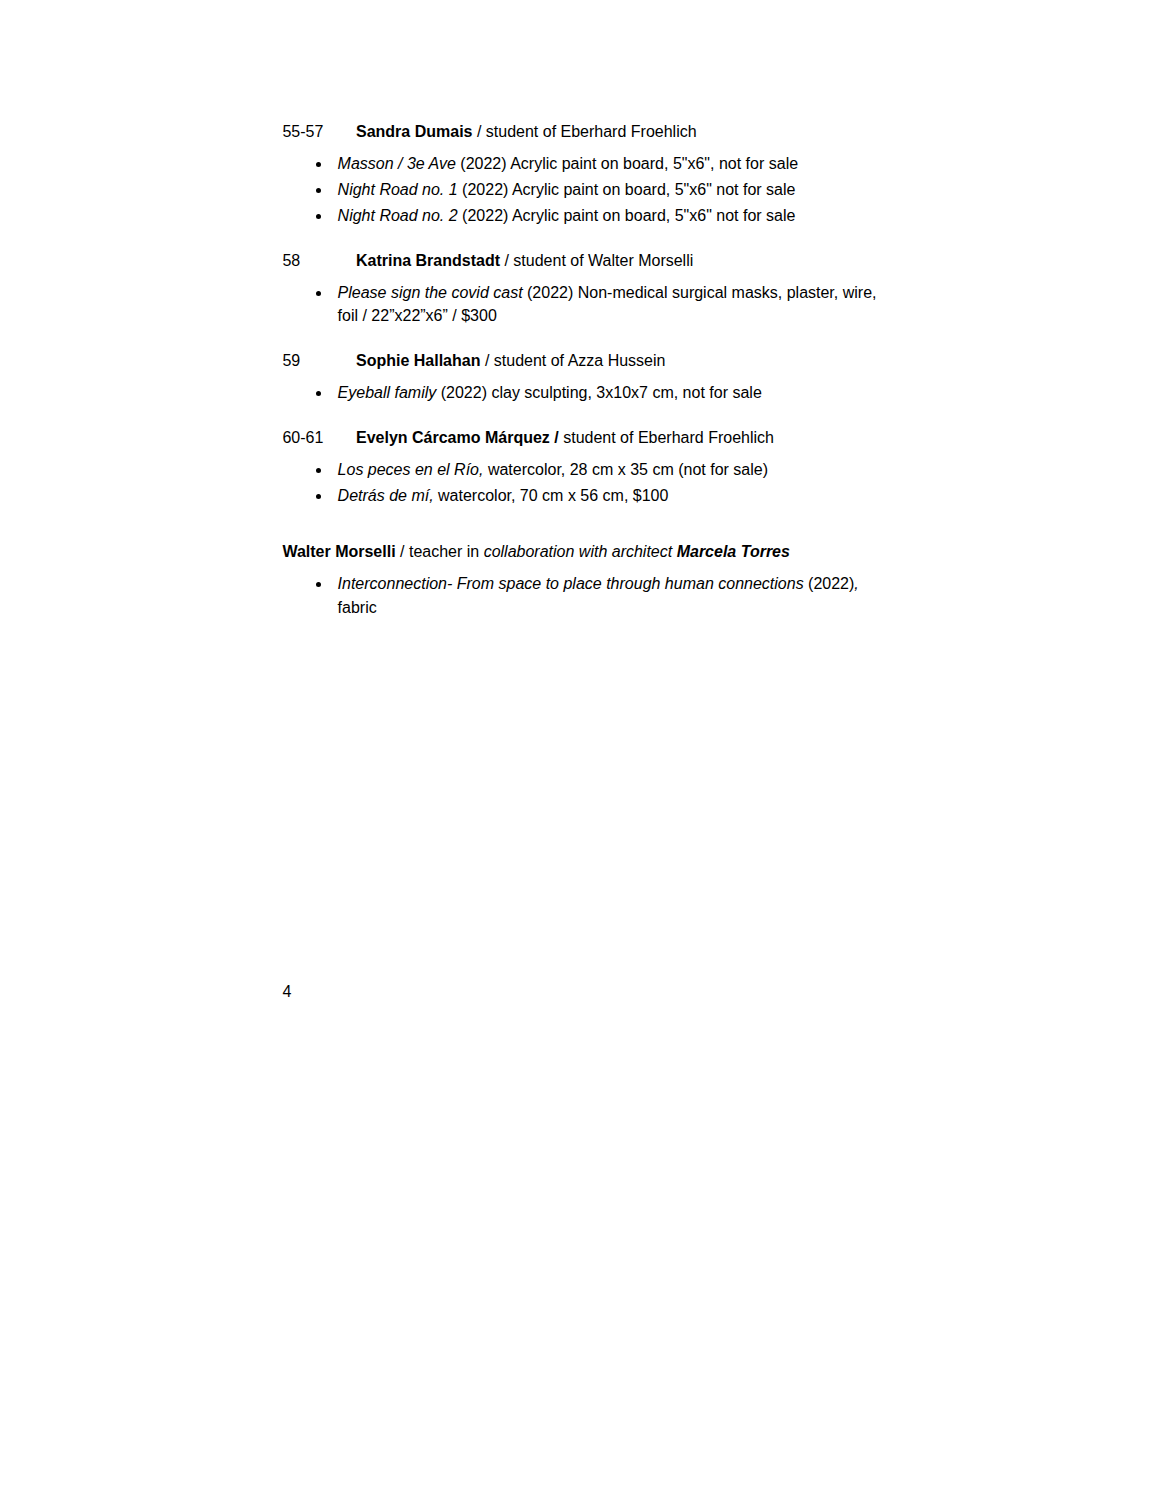55-57
Sandra Dumais / student of Eberhard Froehlich
Masson / 3e Ave (2022) Acrylic paint on board, 5"x6", not for sale
Night Road no. 1 (2022) Acrylic paint on board, 5"x6" not for sale
Night Road no. 2 (2022) Acrylic paint on board, 5"x6" not for sale
58
Katrina Brandstadt / student of Walter Morselli
Please sign the covid cast (2022) Non-medical surgical masks, plaster, wire, foil / 22”x22”x6” / $300
59
Sophie Hallahan / student of Azza Hussein
Eyeball family (2022) clay sculpting, 3x10x7 cm, not for sale
60-61
Evelyn Cárcamo Márquez / student of Eberhard Froehlich
Los peces en el Río, watercolor, 28 cm x 35 cm (not for sale)
Detrás de mí, watercolor, 70 cm x 56 cm, $100
Walter Morselli / teacher in collaboration with architect Marcela Torres
Interconnection- From space to place through human connections (2022), fabric
4